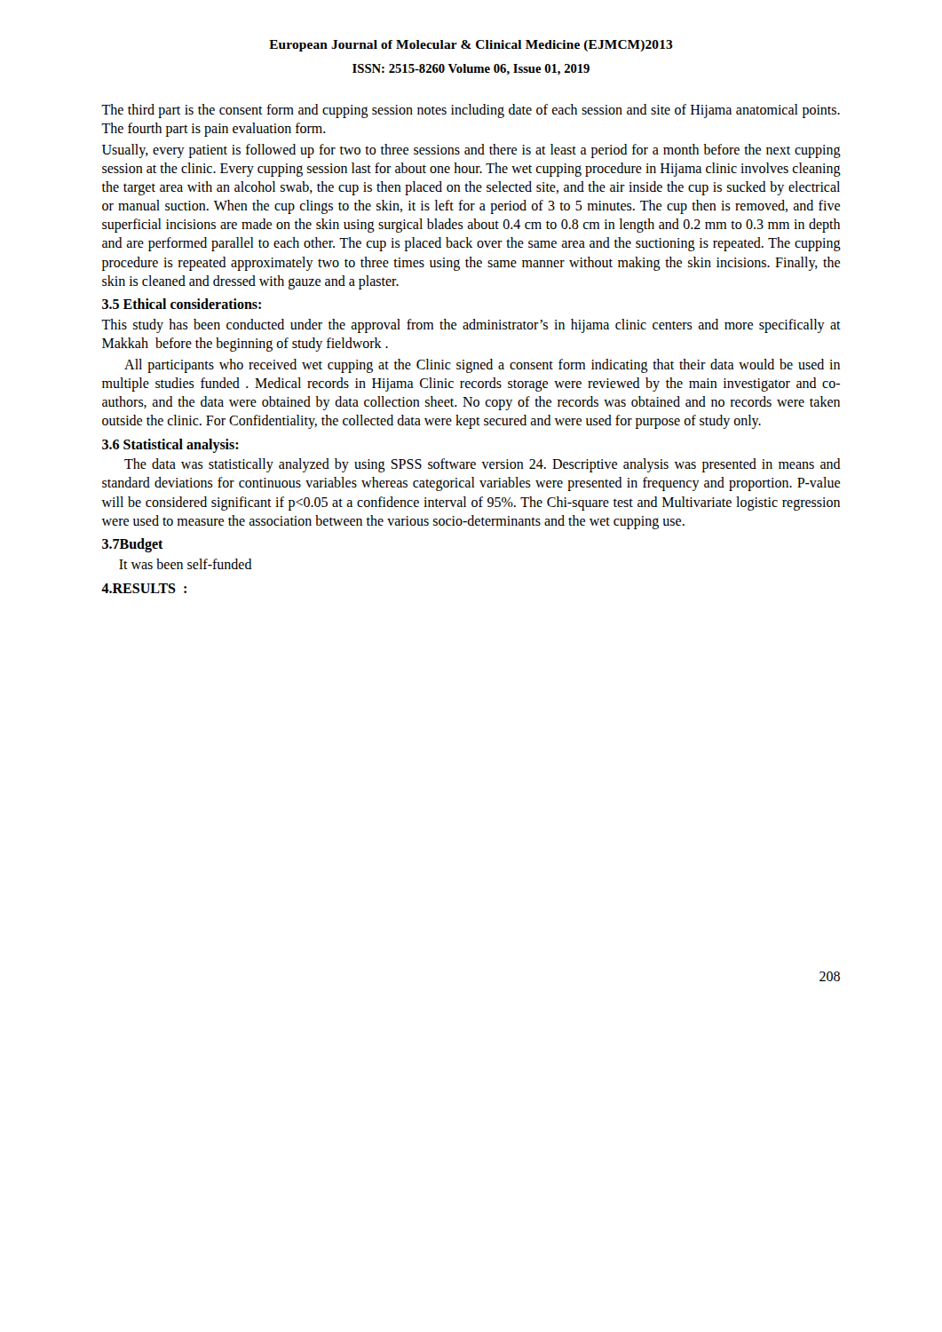European Journal of Molecular & Clinical Medicine (EJMCM)2013
ISSN: 2515-8260 Volume 06, Issue 01, 2019
The third part is the consent form and cupping session notes including date of each session and site of Hijama anatomical points. The fourth part is pain evaluation form.
Usually, every patient is followed up for two to three sessions and there is at least a period for a month before the next cupping session at the clinic. Every cupping session last for about one hour. The wet cupping procedure in Hijama clinic involves cleaning the target area with an alcohol swab, the cup is then placed on the selected site, and the air inside the cup is sucked by electrical or manual suction. When the cup clings to the skin, it is left for a period of 3 to 5 minutes. The cup then is removed, and five superficial incisions are made on the skin using surgical blades about 0.4 cm to 0.8 cm in length and 0.2 mm to 0.3 mm in depth and are performed parallel to each other. The cup is placed back over the same area and the suctioning is repeated. The cupping procedure is repeated approximately two to three times using the same manner without making the skin incisions. Finally, the skin is cleaned and dressed with gauze and a plaster.
3.5 Ethical considerations:
This study has been conducted under the approval from the administrator’s in hijama clinic centers and more specifically at Makkah before the beginning of study fieldwork .
All participants who received wet cupping at the Clinic signed a consent form indicating that their data would be used in multiple studies funded . Medical records in Hijama Clinic records storage were reviewed by the main investigator and co-authors, and the data were obtained by data collection sheet. No copy of the records was obtained and no records were taken outside the clinic. For Confidentiality, the collected data were kept secured and were used for purpose of study only.
3.6 Statistical analysis:
The data was statistically analyzed by using SPSS software version 24. Descriptive analysis was presented in means and standard deviations for continuous variables whereas categorical variables were presented in frequency and proportion. P-value will be considered significant if p<0.05 at a confidence interval of 95%. The Chi-square test and Multivariate logistic regression were used to measure the association between the various socio-determinants and the wet cupping use.
3.7Budget
It was been self-funded
4.RESULTS :
208